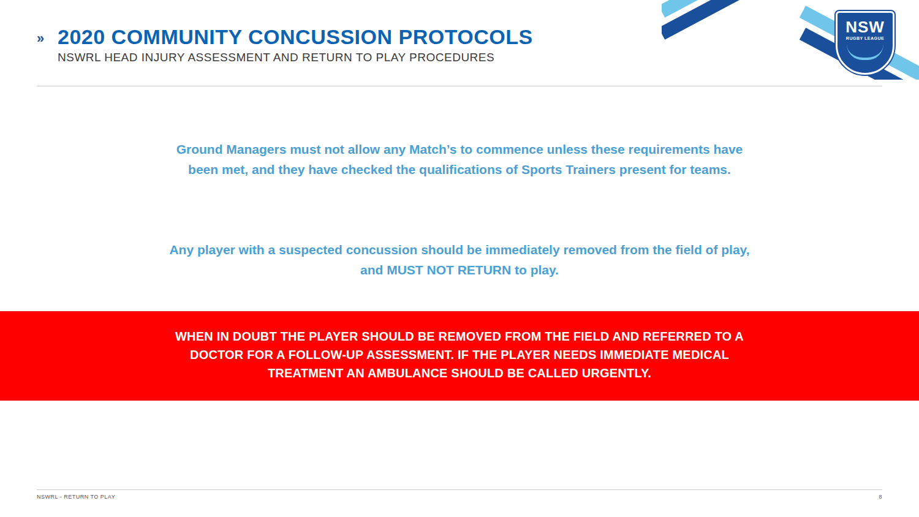NSW
RUGBY LEAGUE
»
2020 COMMUNITY CONCUSSION PROTOCOLS
NSWRL HEAD INJURY ASSESSMENT AND RETURN TO PLAY PROCEDURES
Ground Managers must not allow any Match’s to commence unless these requirements have
been met, and they have checked the qualifications of Sports Trainers present for teams.
Any player with a suspected concussion should be immediately removed from the field of play,
and MUST NOT RETURN to play.
WHEN IN DOUBT THE PLAYER SHOULD BE REMOVED FROM THE FIELD AND REFERRED TO A
DOCTOR FOR A FOLLOW-UP ASSESSMENT. IF THE PLAYER NEEDS IMMEDIATE MEDICAL
TREATMENT AN AMBULANCE SHOULD BE CALLED URGENTLY.
NSWRL - RETURN TO PLAY 8